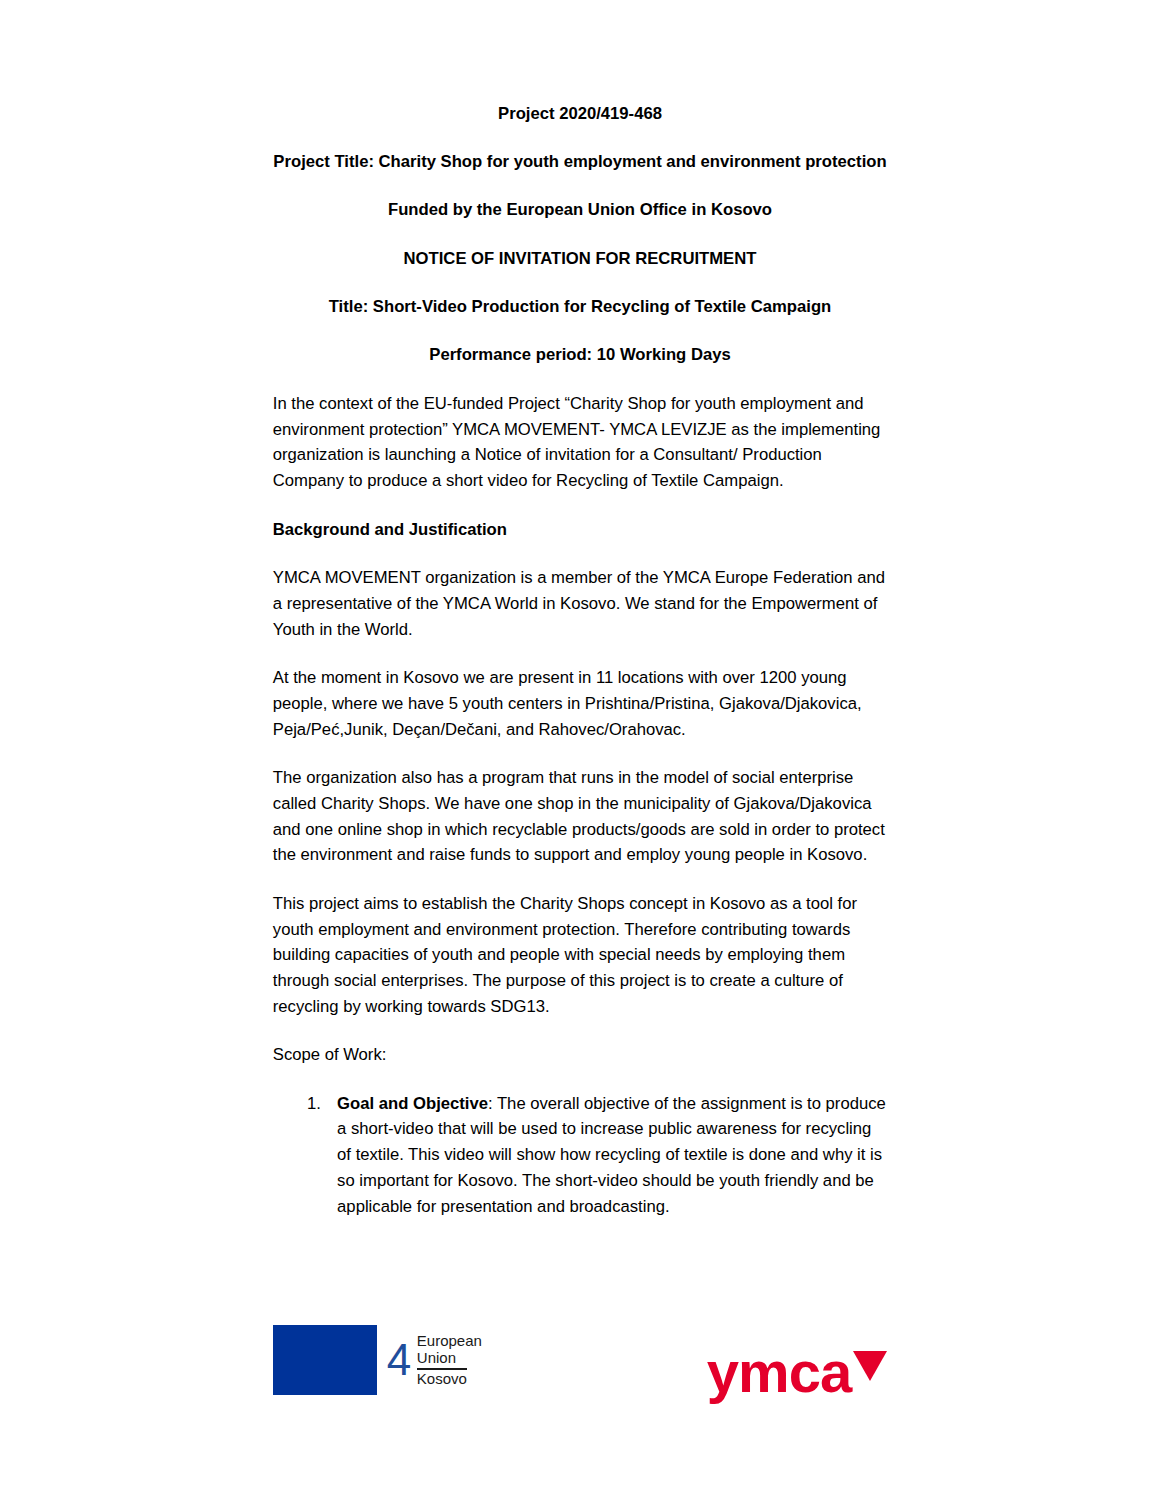Project 2020/419-468
Project Title: Charity Shop for youth employment and environment protection
Funded by the European Union Office in Kosovo
NOTICE OF INVITATION FOR RECRUITMENT
Title: Short-Video Production for Recycling of Textile Campaign
Performance period: 10 Working Days
In the context of the EU-funded Project “Charity Shop for youth employment and environment protection” YMCA MOVEMENT- YMCA LEVIZJE as the implementing organization is launching a Notice of invitation for a Consultant/ Production Company to produce a short video for Recycling of Textile Campaign.
Background and Justification
YMCA MOVEMENT organization is a member of the YMCA Europe Federation and a representative of the YMCA World in Kosovo. We stand for the Empowerment of Youth in the World.
At the moment in Kosovo we are present in 11 locations with over 1200 young people, where we have 5 youth centers in Prishtina/Pristina, Gjakova/Djakovica, Peja/Peć,Junik, Deçan/Dečani, and Rahovec/Orahovac.
The organization also has a program that runs in the model of social enterprise called Charity Shops. We have one shop in the municipality of Gjakova/Djakovica and one online shop in which recyclable products/goods are sold in order to protect the environment and raise funds to support and employ young people in Kosovo.
This project aims to establish the Charity Shops concept in Kosovo as a tool for youth employment and environment protection. Therefore contributing towards building capacities of youth and people with special needs by employing them through social enterprises. The purpose of this project is to create a culture of recycling by working towards SDG13.
Scope of Work:
Goal and Objective: The overall objective of the assignment is to produce a short-video that will be used to increase public awareness for recycling of textile. This video will show how recycling of textile is done and why it is so important for Kosovo. The short-video should be youth friendly and be applicable for presentation and broadcasting.
4 European
Union
Kosovo
ymca